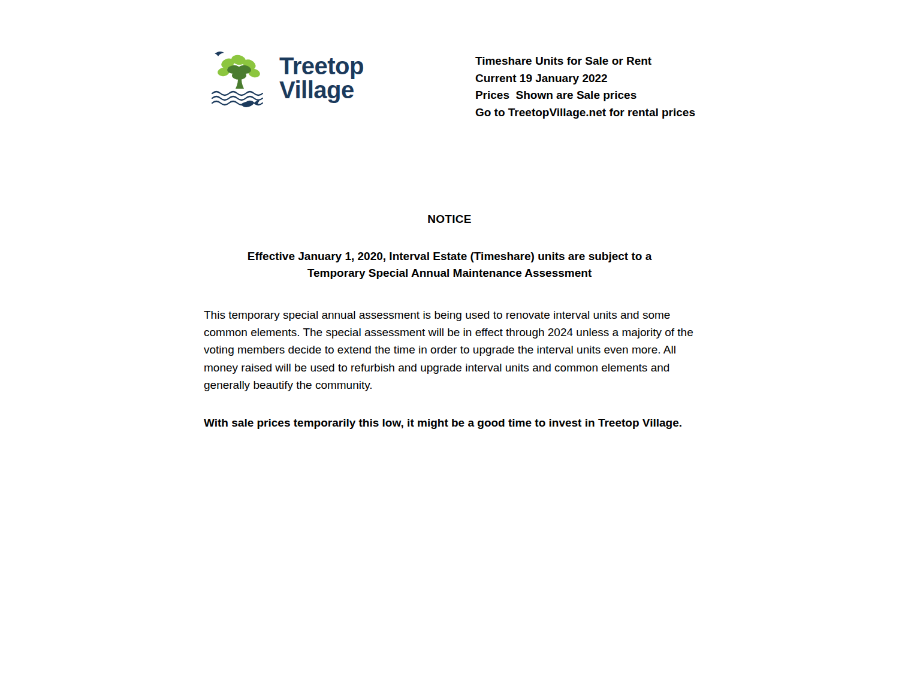Treetop Village
Timeshare Units for Sale or Rent
Current 19 January 2022
Prices Shown are Sale prices
Go to TreetopVillage.net for rental prices
NOTICE
Effective January 1, 2020, Interval Estate (Timeshare) units are subject to a
Temporary Special Annual Maintenance Assessment
This temporary special annual assessment is being used to renovate interval units and some common elements. The special assessment will be in effect through 2024 unless a majority of the voting members decide to extend the time in order to upgrade the interval units even more. All money raised will be used to refurbish and upgrade interval units and common elements and generally beautify the community.
With sale prices temporarily this low, it might be a good time to invest in Treetop Village.